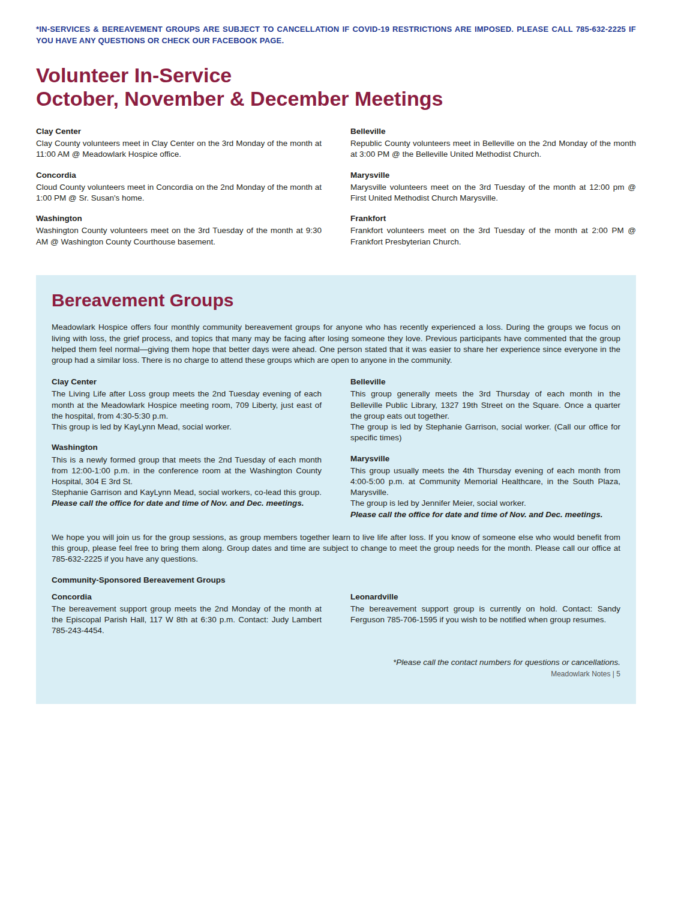*IN-SERVICES & BEREAVEMENT GROUPS ARE SUBJECT TO CANCELLATION IF COVID-19 RESTRICTIONS ARE IMPOSED. PLEASE CALL 785-632-2225 IF YOU HAVE ANY QUESTIONS OR CHECK OUR FACEBOOK PAGE.
Volunteer In-Service
October, November & December Meetings
Clay Center
Clay County volunteers meet in Clay Center on the 3rd Monday of the month at 11:00 AM @ Meadowlark Hospice office.
Concordia
Cloud County volunteers meet in Concordia on the 2nd Monday of the month at 1:00 PM @ Sr. Susan's home.
Washington
Washington County volunteers meet on the 3rd Tuesday of the month at 9:30 AM @ Washington County Courthouse basement.
Belleville
Republic County volunteers meet in Belleville on the 2nd Monday of the month at 3:00 PM @ the Belleville United Methodist Church.
Marysville
Marysville volunteers meet on the 3rd Tuesday of the month at 12:00 pm @ First United Methodist Church Marysville.
Frankfort
Frankfort volunteers meet on the 3rd Tuesday of the month at 2:00 PM @ Frankfort Presbyterian Church.
Bereavement Groups
Meadowlark Hospice offers four monthly community bereavement groups for anyone who has recently experienced a loss. During the groups we focus on living with loss, the grief process, and topics that many may be facing after losing someone they love. Previous participants have commented that the group helped them feel normal—giving them hope that better days were ahead. One person stated that it was easier to share her experience since everyone in the group had a similar loss. There is no charge to attend these groups which are open to anyone in the community.
Clay Center
The Living Life after Loss group meets the 2nd Tuesday evening of each month at the Meadowlark Hospice meeting room, 709 Liberty, just east of the hospital, from 4:30-5:30 p.m.
This group is led by KayLynn Mead, social worker.
Washington
This is a newly formed group that meets the 2nd Tuesday of each month from 12:00-1:00 p.m. in the conference room at the Washington County Hospital, 304 E 3rd St.
Stephanie Garrison and KayLynn Mead, social workers, co-lead this group. Please call the office for date and time of Nov. and Dec. meetings.
Belleville
This group generally meets the 3rd Thursday of each month in the Belleville Public Library, 1327 19th Street on the Square. Once a quarter the group eats out together.
The group is led by Stephanie Garrison, social worker. (Call our office for specific times)
Marysville
This group usually meets the 4th Thursday evening of each month from 4:00-5:00 p.m. at Community Memorial Healthcare, in the South Plaza, Marysville.
The group is led by Jennifer Meier, social worker.
Please call the office for date and time of Nov. and Dec. meetings.
We hope you will join us for the group sessions, as group members together learn to live life after loss. If you know of someone else who would benefit from this group, please feel free to bring them along. Group dates and time are subject to change to meet the group needs for the month. Please call our office at 785-632-2225 if you have any questions.
Community-Sponsored Bereavement Groups
Concordia
The bereavement support group meets the 2nd Monday of the month at the Episcopal Parish Hall, 117 W 8th at 6:30 p.m. Contact: Judy Lambert 785-243-4454.
Leonardville
The bereavement support group is currently on hold. Contact: Sandy Ferguson 785-706-1595 if you wish to be notified when group resumes.
*Please call the contact numbers for questions or cancellations.
Meadowlark Notes | 5